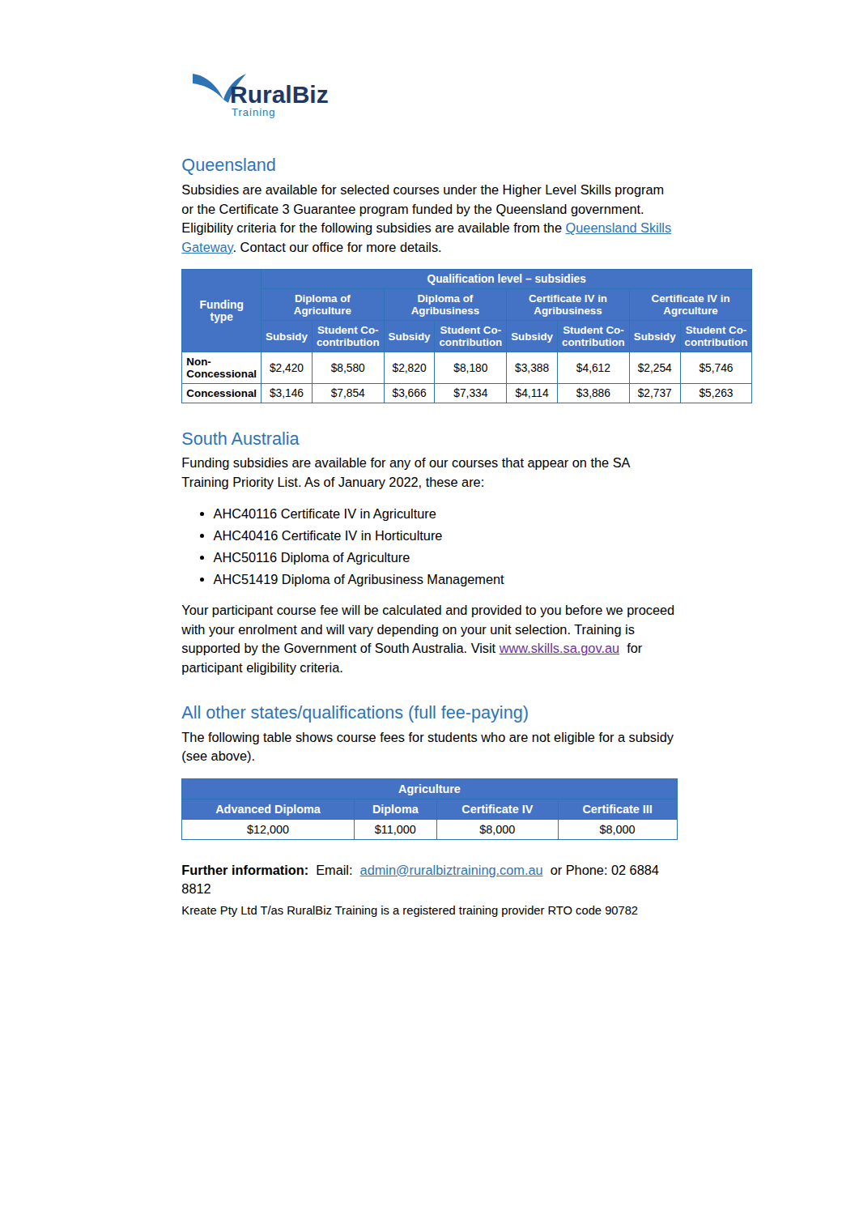RuralBiz Training
Queensland
Subsidies are available for selected courses under the Higher Level Skills program or the Certificate 3 Guarantee program funded by the Queensland government. Eligibility criteria for the following subsidies are available from the Queensland Skills Gateway. Contact our office for more details.
| Funding type | Qualification level – subsidies |
| --- | --- |
| Diploma of Agriculture | Diploma of Agribusiness | Certificate IV in Agribusiness | Certificate IV in Agrculture |
| Subsidy | Student Co-contribution | Subsidy | Student Co-contribution | Subsidy | Student Co-contribution | Subsidy | Student Co-contribution |
| Non-Concessional | $2,420 | $8,580 | $2,820 | $8,180 | $3,388 | $4,612 | $2,254 | $5,746 |
| Concessional | $3,146 | $7,854 | $3,666 | $7,334 | $4,114 | $3,886 | $2,737 | $5,263 |
South Australia
Funding subsidies are available for any of our courses that appear on the SA Training Priority List. As of January 2022, these are:
AHC40116 Certificate IV in Agriculture
AHC40416 Certificate IV in Horticulture
AHC50116 Diploma of Agriculture
AHC51419 Diploma of Agribusiness Management
Your participant course fee will be calculated and provided to you before we proceed with your enrolment and will vary depending on your unit selection. Training is supported by the Government of South Australia. Visit www.skills.sa.gov.au for participant eligibility criteria.
All other states/qualifications (full fee-paying)
The following table shows course fees for students who are not eligible for a subsidy (see above).
| Agriculture |
| --- |
| Advanced Diploma | Diploma | Certificate IV | Certificate III |
| $12,000 | $11,000 | $8,000 | $8,000 |
Further information: Email: admin@ruralbiztraining.com.au or Phone: 02 6884 8812
Kreate Pty Ltd T/as RuralBiz Training is a registered training provider RTO code 90782